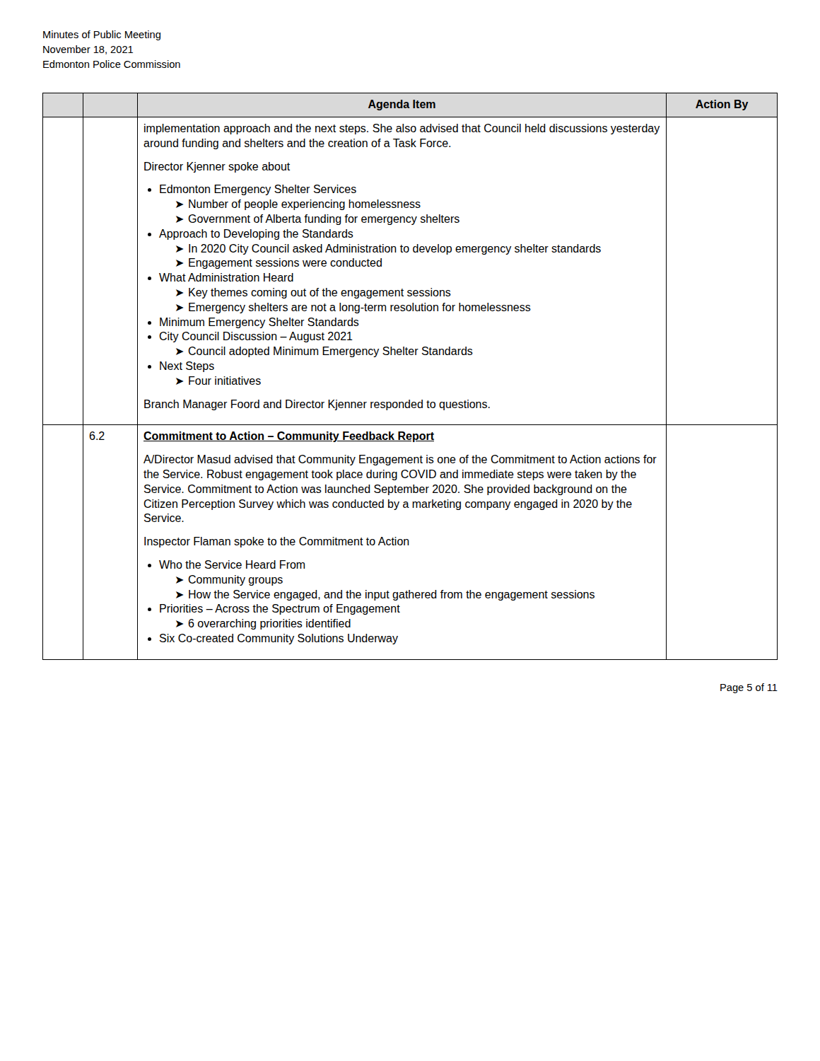Minutes of Public Meeting
November 18, 2021
Edmonton Police Commission
| | | Agenda Item | Action By |
| --- | --- | --- | --- |
| | | implementation approach and the next steps. She also advised that Council held discussions yesterday around funding and shelters and the creation of a Task Force. Director Kjenner spoke about Edmonton Emergency Shelter Services Number of people experiencing homelessness Government of Alberta funding for emergency shelters Approach to Developing the Standards In 2020 City Council asked Administration to develop emergency shelter standards Engagement sessions were conducted What Administration Heard Key themes coming out of the engagement sessions Emergency shelters are not a long-term resolution for homelessness Minimum Emergency Shelter Standards City Council Discussion – August 2021 Council adopted Minimum Emergency Shelter Standards Next Steps Four initiatives Branch Manager Foord and Director Kjenner responded to questions. | |
| | 6.2 | Commitment to Action – Community Feedback Report A/Director Masud advised that Community Engagement is one of the Commitment to Action actions for the Service. Robust engagement took place during COVID and immediate steps were taken by the Service. Commitment to Action was launched September 2020. She provided background on the Citizen Perception Survey which was conducted by a marketing company engaged in 2020 by the Service. Inspector Flaman spoke to the Commitment to Action Who the Service Heard From Community groups How the Service engaged, and the input gathered from the engagement sessions Priorities – Across the Spectrum of Engagement 6 overarching priorities identified Six Co-created Community Solutions Underway | |
Page 5 of 11